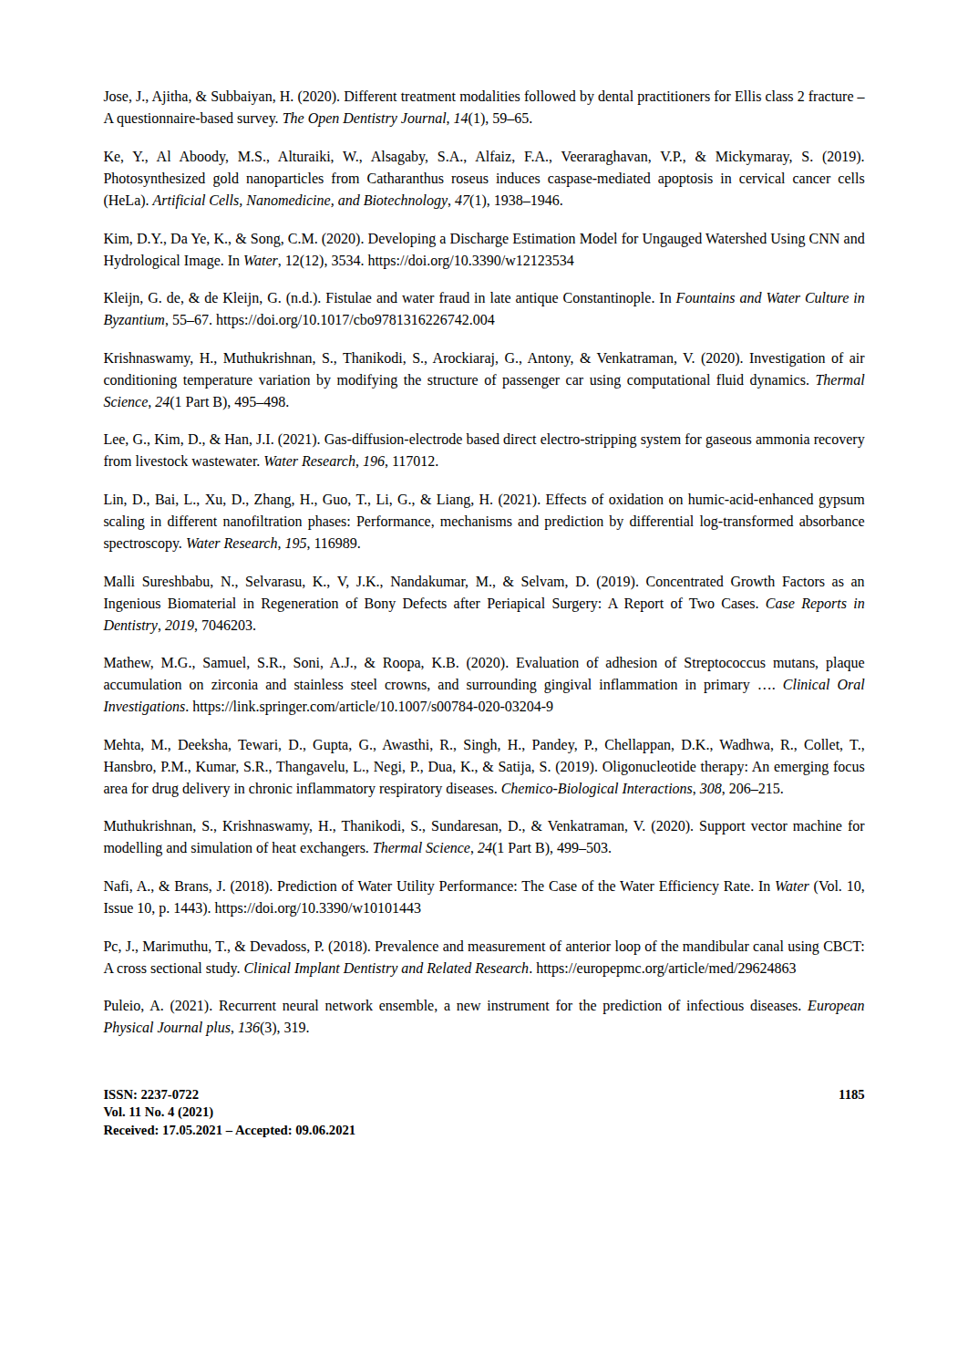Jose, J., Ajitha, & Subbaiyan, H. (2020). Different treatment modalities followed by dental practitioners for Ellis class 2 fracture – A questionnaire-based survey. The Open Dentistry Journal, 14(1), 59–65.
Ke, Y., Al Aboody, M.S., Alturaiki, W., Alsagaby, S.A., Alfaiz, F.A., Veeraraghavan, V.P., & Mickymaray, S. (2019). Photosynthesized gold nanoparticles from Catharanthus roseus induces caspase-mediated apoptosis in cervical cancer cells (HeLa). Artificial Cells, Nanomedicine, and Biotechnology, 47(1), 1938–1946.
Kim, D.Y., Da Ye, K., & Song, C.M. (2020). Developing a Discharge Estimation Model for Ungauged Watershed Using CNN and Hydrological Image. In Water, 12(12), 3534. https://doi.org/10.3390/w12123534
Kleijn, G. de, & de Kleijn, G. (n.d.). Fistulae and water fraud in late antique Constantinople. In Fountains and Water Culture in Byzantium, 55–67. https://doi.org/10.1017/cbo9781316226742.004
Krishnaswamy, H., Muthukrishnan, S., Thanikodi, S., Arockiaraj, G., Antony, & Venkatraman, V. (2020). Investigation of air conditioning temperature variation by modifying the structure of passenger car using computational fluid dynamics. Thermal Science, 24(1 Part B), 495–498.
Lee, G., Kim, D., & Han, J.I. (2021). Gas-diffusion-electrode based direct electro-stripping system for gaseous ammonia recovery from livestock wastewater. Water Research, 196, 117012.
Lin, D., Bai, L., Xu, D., Zhang, H., Guo, T., Li, G., & Liang, H. (2021). Effects of oxidation on humic-acid-enhanced gypsum scaling in different nanofiltration phases: Performance, mechanisms and prediction by differential log-transformed absorbance spectroscopy. Water Research, 195, 116989.
Malli Sureshbabu, N., Selvarasu, K., V, J.K., Nandakumar, M., & Selvam, D. (2019). Concentrated Growth Factors as an Ingenious Biomaterial in Regeneration of Bony Defects after Periapical Surgery: A Report of Two Cases. Case Reports in Dentistry, 2019, 7046203.
Mathew, M.G., Samuel, S.R., Soni, A.J., & Roopa, K.B. (2020). Evaluation of adhesion of Streptococcus mutans, plaque accumulation on zirconia and stainless steel crowns, and surrounding gingival inflammation in primary …. Clinical Oral Investigations. https://link.springer.com/article/10.1007/s00784-020-03204-9
Mehta, M., Deeksha, Tewari, D., Gupta, G., Awasthi, R., Singh, H., Pandey, P., Chellappan, D.K., Wadhwa, R., Collet, T., Hansbro, P.M., Kumar, S.R., Thangavelu, L., Negi, P., Dua, K., & Satija, S. (2019). Oligonucleotide therapy: An emerging focus area for drug delivery in chronic inflammatory respiratory diseases. Chemico-Biological Interactions, 308, 206–215.
Muthukrishnan, S., Krishnaswamy, H., Thanikodi, S., Sundaresan, D., & Venkatraman, V. (2020). Support vector machine for modelling and simulation of heat exchangers. Thermal Science, 24(1 Part B), 499–503.
Nafi, A., & Brans, J. (2018). Prediction of Water Utility Performance: The Case of the Water Efficiency Rate. In Water (Vol. 10, Issue 10, p. 1443). https://doi.org/10.3390/w10101443
Pc, J., Marimuthu, T., & Devadoss, P. (2018). Prevalence and measurement of anterior loop of the mandibular canal using CBCT: A cross sectional study. Clinical Implant Dentistry and Related Research. https://europepmc.org/article/med/29624863
Puleio, A. (2021). Recurrent neural network ensemble, a new instrument for the prediction of infectious diseases. European Physical Journal plus, 136(3), 319.
1185
ISSN: 2237-0722
Vol. 11 No. 4 (2021)
Received: 17.05.2021 – Accepted: 09.06.2021